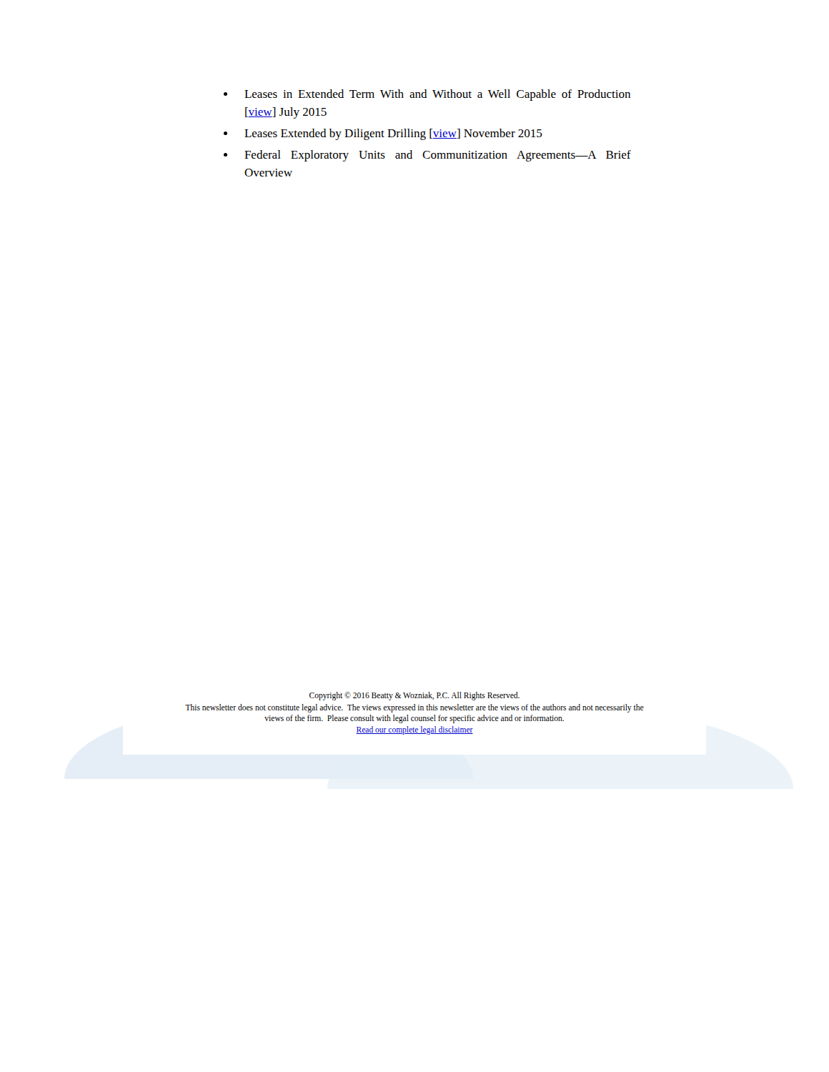Leases in Extended Term With and Without a Well Capable of Production [view] July 2015
Leases Extended by Diligent Drilling [view] November 2015
Federal Exploratory Units and Communitization Agreements—A Brief Overview
Copyright © 2016 Beatty & Wozniak, P.C. All Rights Reserved.
This newsletter does not constitute legal advice. The views expressed in this newsletter are the views of the authors and not necessarily the views of the firm. Please consult with legal counsel for specific advice and or information.
Read our complete legal disclaimer